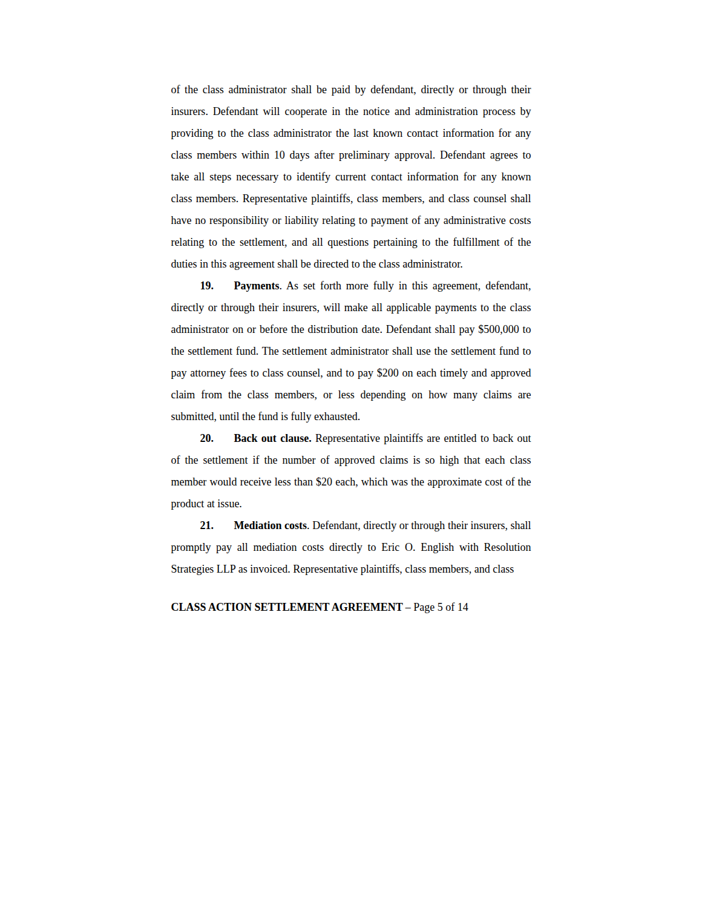of the class administrator shall be paid by defendant, directly or through their insurers. Defendant will cooperate in the notice and administration process by providing to the class administrator the last known contact information for any class members within 10 days after preliminary approval. Defendant agrees to take all steps necessary to identify current contact information for any known class members. Representative plaintiffs, class members, and class counsel shall have no responsibility or liability relating to payment of any administrative costs relating to the settlement, and all questions pertaining to the fulfillment of the duties in this agreement shall be directed to the class administrator.
19. Payments. As set forth more fully in this agreement, defendant, directly or through their insurers, will make all applicable payments to the class administrator on or before the distribution date. Defendant shall pay $500,000 to the settlement fund. The settlement administrator shall use the settlement fund to pay attorney fees to class counsel, and to pay $200 on each timely and approved claim from the class members, or less depending on how many claims are submitted, until the fund is fully exhausted.
20. Back out clause. Representative plaintiffs are entitled to back out of the settlement if the number of approved claims is so high that each class member would receive less than $20 each, which was the approximate cost of the product at issue.
21. Mediation costs. Defendant, directly or through their insurers, shall promptly pay all mediation costs directly to Eric O. English with Resolution Strategies LLP as invoiced. Representative plaintiffs, class members, and class
CLASS ACTION SETTLEMENT AGREEMENT – Page 5 of 14